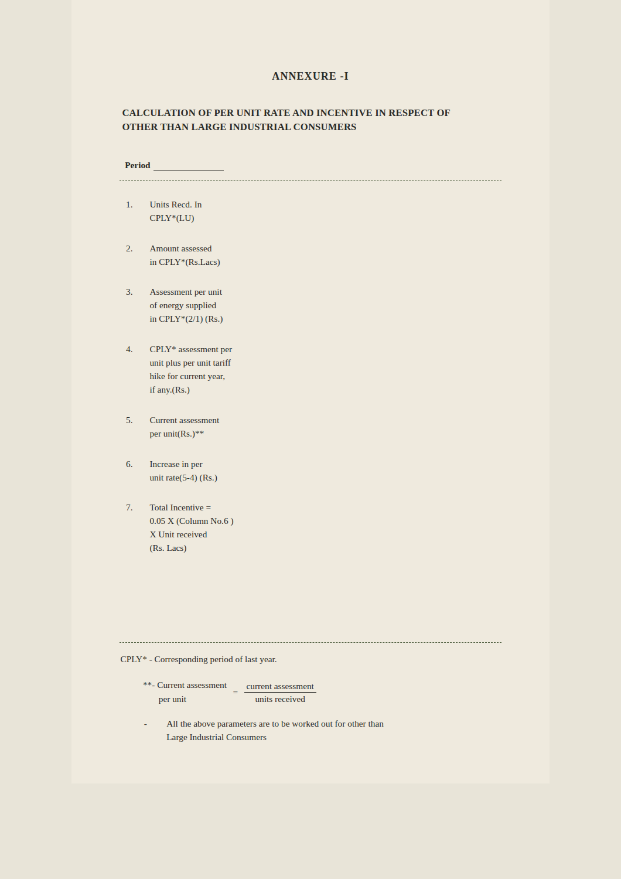ANNEXURE -I
CALCULATION OF PER UNIT RATE AND INCENTIVE IN RESPECT OF
OTHER THAN LARGE INDUSTRIAL CONSUMERS
Period
Units Recd. In
CPLY*(LU)
Amount assessed
in CPLY*(Rs.Lacs)
Assessment per unit
of energy supplied
in CPLY*(2/1) (Rs.)
CPLY* assessment per
unit plus per unit tariff
hike for current year,
if any.(Rs.)
Current assessment
per unit(Rs.)**
Increase in per
unit rate(5-4) (Rs.)
Total Incentive =
0.05 X (Column No.6 )
X Unit received
(Rs. Lacs)
CPLY* - Corresponding period of last year.
**- Current assessment per unit = current assessment units received
All the above parameters are to be worked out for other than
Large Industrial Consumers